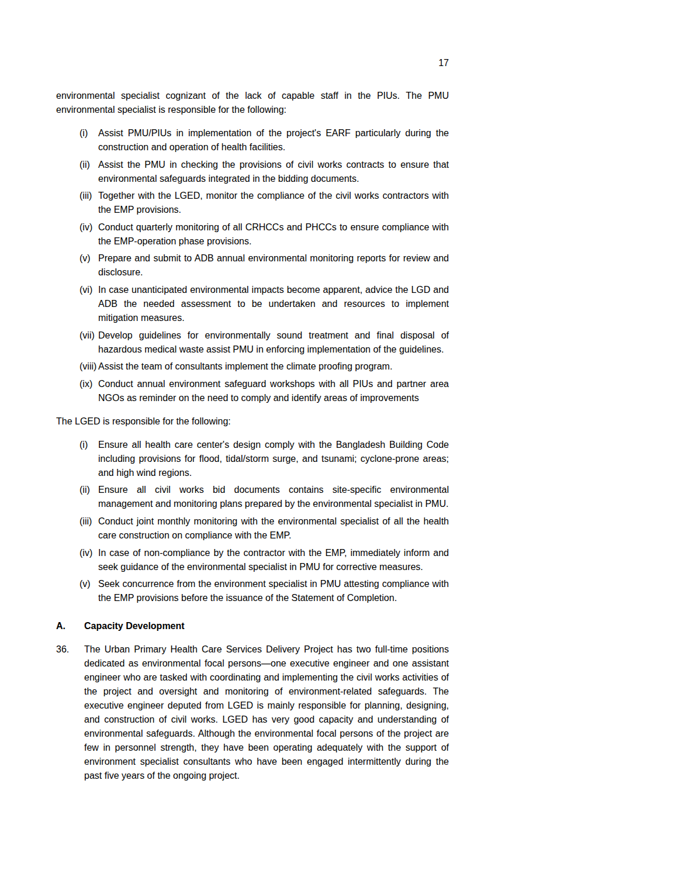17
environmental specialist cognizant of the lack of capable staff in the PIUs. The PMU environmental specialist is responsible for the following:
(i) Assist PMU/PIUs in implementation of the project's EARF particularly during the construction and operation of health facilities.
(ii) Assist the PMU in checking the provisions of civil works contracts to ensure that environmental safeguards integrated in the bidding documents.
(iii) Together with the LGED, monitor the compliance of the civil works contractors with the EMP provisions.
(iv) Conduct quarterly monitoring of all CRHCCs and PHCCs to ensure compliance with the EMP-operation phase provisions.
(v) Prepare and submit to ADB annual environmental monitoring reports for review and disclosure.
(vi) In case unanticipated environmental impacts become apparent, advice the LGD and ADB the needed assessment to be undertaken and resources to implement mitigation measures.
(vii) Develop guidelines for environmentally sound treatment and final disposal of hazardous medical waste assist PMU in enforcing implementation of the guidelines.
(viii) Assist the team of consultants implement the climate proofing program.
(ix) Conduct annual environment safeguard workshops with all PIUs and partner area NGOs as reminder on the need to comply and identify areas of improvements
The LGED is responsible for the following:
(i) Ensure all health care center's design comply with the Bangladesh Building Code including provisions for flood, tidal/storm surge, and tsunami; cyclone-prone areas; and high wind regions.
(ii) Ensure all civil works bid documents contains site-specific environmental management and monitoring plans prepared by the environmental specialist in PMU.
(iii) Conduct joint monthly monitoring with the environmental specialist of all the health care construction on compliance with the EMP.
(iv) In case of non-compliance by the contractor with the EMP, immediately inform and seek guidance of the environmental specialist in PMU for corrective measures.
(v) Seek concurrence from the environment specialist in PMU attesting compliance with the EMP provisions before the issuance of the Statement of Completion.
A. Capacity Development
36. The Urban Primary Health Care Services Delivery Project has two full-time positions dedicated as environmental focal persons—one executive engineer and one assistant engineer who are tasked with coordinating and implementing the civil works activities of the project and oversight and monitoring of environment-related safeguards. The executive engineer deputed from LGED is mainly responsible for planning, designing, and construction of civil works. LGED has very good capacity and understanding of environmental safeguards. Although the environmental focal persons of the project are few in personnel strength, they have been operating adequately with the support of environment specialist consultants who have been engaged intermittently during the past five years of the ongoing project.